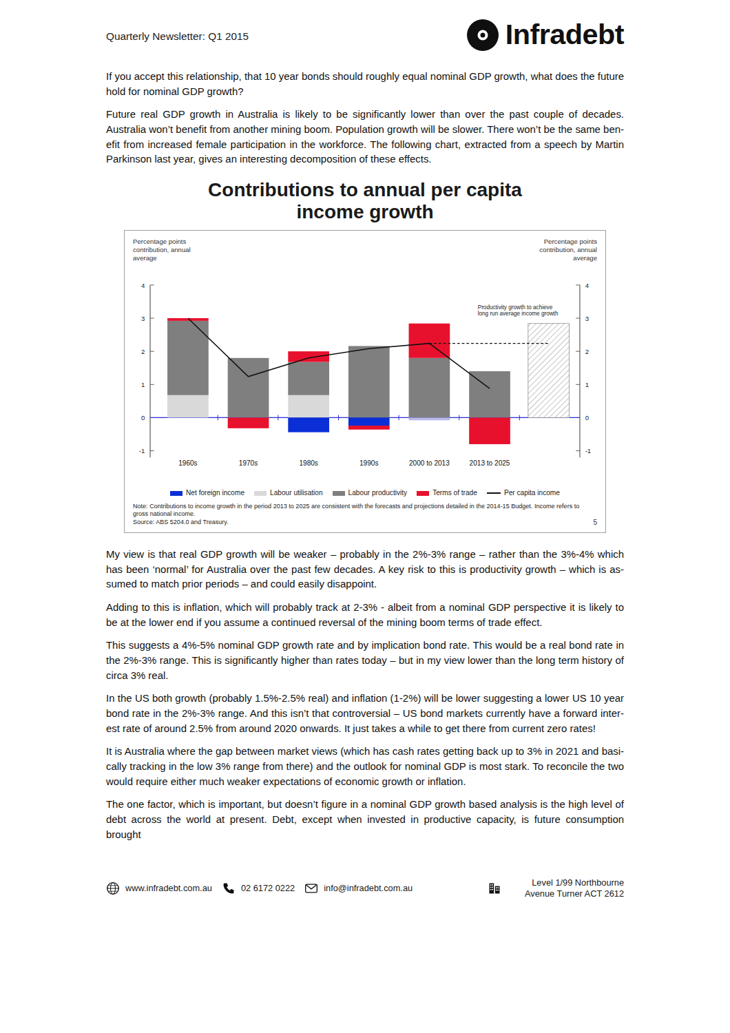Quarterly Newsletter: Q1 2015
Infradebt
If you accept this relationship, that 10 year bonds should roughly equal nominal GDP growth, what does the future hold for nominal GDP growth?
Future real GDP growth in Australia is likely to be significantly lower than over the past couple of decades. Australia won’t benefit from another mining boom. Population growth will be slower. There won’t be the same benefit from increased female participation in the workforce. The following chart, extracted from a speech by Martin Parkinson last year, gives an interesting decomposition of these effects.
Contributions to annual per capita
income growth
Percentage points
contribution, annual
average
Percentage points
contribution, annual
average
4 3 2 1 0 -1 4 3 2 1 0 -1 Productivity growth to achieve long run average income growth 1960s 1970s 1980s 1990s 2000 to 2013 2013 to 2025
Net foreign income Labour utilisation Labour productivity Terms of trade Per capita income
Note: Contributions to income growth in the period 2013 to 2025 are consistent with the forecasts and projections detailed in the 2014-15 Budget. Income refers to gross national income.
Source: ABS 5204.0 and Treasury. 5
My view is that real GDP growth will be weaker – probably in the 2%-3% range – rather than the 3%-4% which has been ‘normal’ for Australia over the past few decades. A key risk to this is productivity growth – which is assumed to match prior periods – and could easily disappoint.
Adding to this is inflation, which will probably track at 2-3% - albeit from a nominal GDP perspective it is likely to be at the lower end if you assume a continued reversal of the mining boom terms of trade effect.
This suggests a 4%-5% nominal GDP growth rate and by implication bond rate. This would be a real bond rate in the 2%-3% range. This is significantly higher than rates today – but in my view lower than the long term history of circa 3% real.
In the US both growth (probably 1.5%-2.5% real) and inflation (1-2%) will be lower suggesting a lower US 10 year bond rate in the 2%-3% range. And this isn’t that controversial – US bond markets currently have a forward interest rate of around 2.5% from around 2020 onwards. It just takes a while to get there from current zero rates!
It is Australia where the gap between market views (which has cash rates getting back up to 3% in 2021 and basically tracking in the low 3% range from there) and the outlook for nominal GDP is most stark. To reconcile the two would require either much weaker expectations of economic growth or inflation.
The one factor, which is important, but doesn’t figure in a nominal GDP growth based analysis is the high level of debt across the world at present. Debt, except when invested in productive capacity, is future consumption brought
www.infradebt.com.au 02 6172 0222 info@infradebt.com.au Level 1/99 Northbourne
Avenue Turner ACT 2612